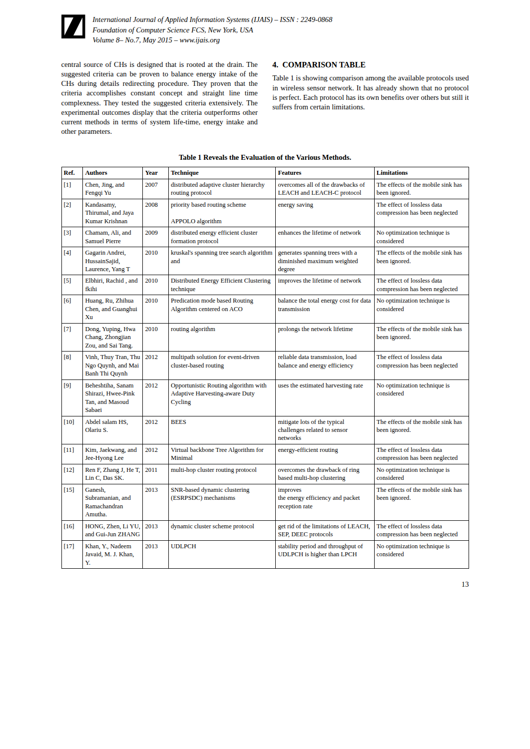International Journal of Applied Information Systems (IJAIS) – ISSN : 2249-0868
Foundation of Computer Science FCS, New York, USA
Volume 8– No.7, May 2015 – www.ijais.org
central source of CHs is designed that is rooted at the drain. The suggested criteria can be proven to balance energy intake of the CHs during details redirecting procedure. They proven that the criteria accomplishes constant concept and straight line time complexness. They tested the suggested criteria extensively. The experimental outcomes display that the criteria outperforms other current methods in terms of system life-time, energy intake and other parameters.
4. COMPARISON TABLE
Table 1 is showing comparison among the available protocols used in wireless sensor network. It has already shown that no protocol is perfect. Each protocol has its own benefits over others but still it suffers from certain limitations.
Table 1 Reveals the Evaluation of the Various Methods.
| Ref. | Authors | Year | Technique | Features | Limitations |
| --- | --- | --- | --- | --- | --- |
| [1] | Chen, Jing, and Fengqi Yu | 2007 | distributed adaptive cluster hierarchy routing protocol | overcomes all of the drawbacks of LEACH and LEACH-C protocol | The effects of the mobile sink has been ignored. |
| [2] | Kandasamy, Thirumal, and Jaya Kumar Krishnan | 2008 | priority based routing scheme APPOLO algorithm | energy saving | The effect of lossless data compression has been neglected |
| [3] | Chamam, Ali, and Samuel Pierre | 2009 | distributed energy efficient cluster formation protocol | enhances the lifetime of network | No optimization technique is considered |
| [4] | Gagarin Andrei, HussainSajid, Laurence, Yang T | 2010 | kruskal's spanning tree search algorithm and | generates spanning trees with a diminished maximum weighted degree | The effects of the mobile sink has been ignored. |
| [5] | Elbhiri, Rachid , and fkihi | 2010 | Distributed Energy Efficient Clustering technique | improves the lifetime of network | The effect of lossless data compression has been neglected |
| [6] | Huang, Ru, Zhihua Chen, and Guanghui Xu | 2010 | Predication mode based Routing Algorithm centered on ACO | balance the total energy cost for data transmission | No optimization technique is considered |
| [7] | Dong, Yuping, Hwa Chang, Zhongjian Zou, and Sai Tang. | 2010 | routing algorithm | prolongs the network lifetime | The effects of the mobile sink has been ignored. |
| [8] | Vinh, Thuy Tran, Thu Ngo Quynh, and Mai Banh Thi Quynh | 2012 | multipath solution for event-driven cluster-based routing | reliable data transmission, load balance and energy efficiency | The effect of lossless data compression has been neglected |
| [9] | Beheshtiha, Sanam Shirazi, Hwee-Pink Tan, and Masoud Sabaei | 2012 | Opportunistic Routing algorithm with Adaptive Harvesting-aware Duty Cycling | uses the estimated harvesting rate | No optimization technique is considered |
| [10] | Abdel salam HS, Olariu S. | 2012 | BEES | mitigate lots of the typical challenges related to sensor networks | The effects of the mobile sink has been ignored. |
| [11] | Kim, Jaekwang, and Jee-Hyong Lee | 2012 | Virtual backbone Tree Algorithm for Minimal | energy-efficient routing | The effect of lossless data compression has been neglected |
| [12] | Ren F, Zhang J, He T, Lin C, Das SK. | 2011 | multi-hop cluster routing protocol | overcomes the drawback of ring based multi-hop clustering | No optimization technique is considered |
| [15] | Ganesh, Subramanian, and Ramachandran Amutha. | 2013 | SNR-based dynamic clustering (ESRPSDC) mechanisms | improves the energy efficiency and packet reception rate | The effects of the mobile sink has been ignored. |
| [16] | HONG, Zhen, Li YU, and Gui-Jun ZHANG | 2013 | dynamic cluster scheme protocol | get rid of the limitations of LEACH, SEP, DEEC protocols | The effect of lossless data compression has been neglected |
| [17] | Khan, Y., Nadeem Javaid, M. J. Khan, Y. | 2013 | UDLPCH | stability period and throughput of UDLPCH is higher than LPCH | No optimization technique is considered |
13